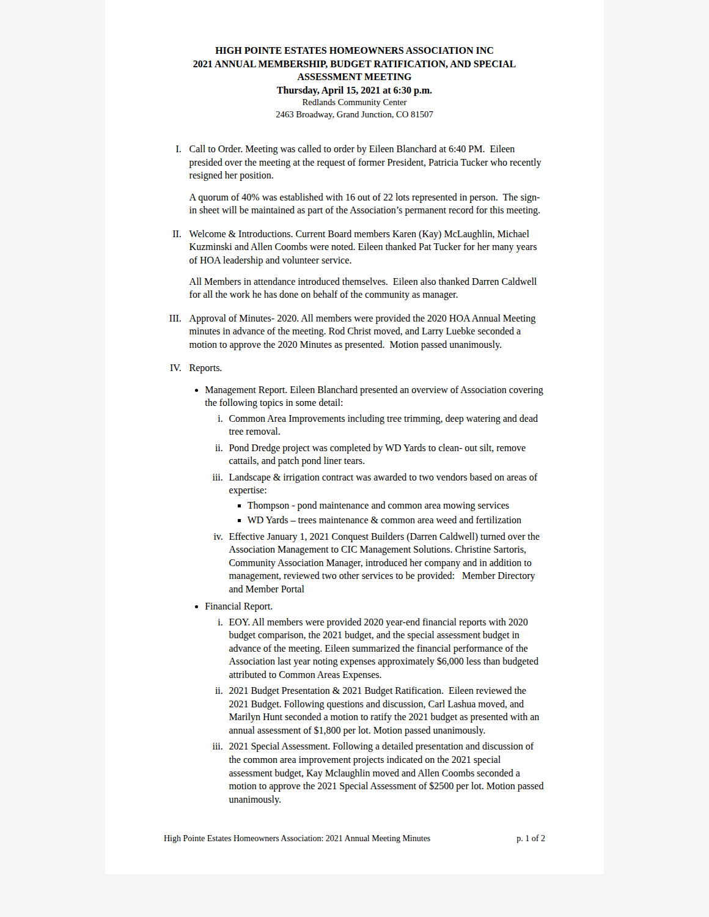HIGH POINTE ESTATES HOMEOWNERS ASSOCIATION INC
2021 ANNUAL MEMBERSHIP, BUDGET RATIFICATION, AND SPECIAL ASSESSMENT MEETING
Thursday, April 15, 2021 at 6:30 p.m.
Redlands Community Center
2463 Broadway, Grand Junction, CO 81507
Call to Order. Meeting was called to order by Eileen Blanchard at 6:40 PM. Eileen presided over the meeting at the request of former President, Patricia Tucker who recently resigned her position.
A quorum of 40% was established with 16 out of 22 lots represented in person. The sign-in sheet will be maintained as part of the Association’s permanent record for this meeting.
Welcome & Introductions. Current Board members Karen (Kay) McLaughlin, Michael Kuzminski and Allen Coombs were noted. Eileen thanked Pat Tucker for her many years of HOA leadership and volunteer service.
All Members in attendance introduced themselves. Eileen also thanked Darren Caldwell for all the work he has done on behalf of the community as manager.
Approval of Minutes- 2020. All members were provided the 2020 HOA Annual Meeting minutes in advance of the meeting. Rod Christ moved, and Larry Luebke seconded a motion to approve the 2020 Minutes as presented. Motion passed unanimously.
Reports.
Management Report. Eileen Blanchard presented an overview of Association covering the following topics in some detail:
Common Area Improvements including tree trimming, deep watering and dead tree removal.
Pond Dredge project was completed by WD Yards to clean- out silt, remove cattails, and patch pond liner tears.
Landscape & irrigation contract was awarded to two vendors based on areas of expertise:
Thompson - pond maintenance and common area mowing services
WD Yards – trees maintenance & common area weed and fertilization
Effective January 1, 2021 Conquest Builders (Darren Caldwell) turned over the Association Management to CIC Management Solutions. Christine Sartoris, Community Association Manager, introduced her company and in addition to management, reviewed two other services to be provided: Member Directory and Member Portal
Financial Report.
EOY. All members were provided 2020 year-end financial reports with 2020 budget comparison, the 2021 budget, and the special assessment budget in advance of the meeting. Eileen summarized the financial performance of the Association last year noting expenses approximately $6,000 less than budgeted attributed to Common Areas Expenses.
2021 Budget Presentation & 2021 Budget Ratification. Eileen reviewed the 2021 Budget. Following questions and discussion, Carl Lashua moved, and Marilyn Hunt seconded a motion to ratify the 2021 budget as presented with an annual assessment of $1,800 per lot. Motion passed unanimously.
2021 Special Assessment. Following a detailed presentation and discussion of the common area improvement projects indicated on the 2021 special assessment budget, Kay Mclaughlin moved and Allen Coombs seconded a motion to approve the 2021 Special Assessment of $2500 per lot. Motion passed unanimously.
High Pointe Estates Homeowners Association: 2021 Annual Meeting Minutes p. 1 of 2